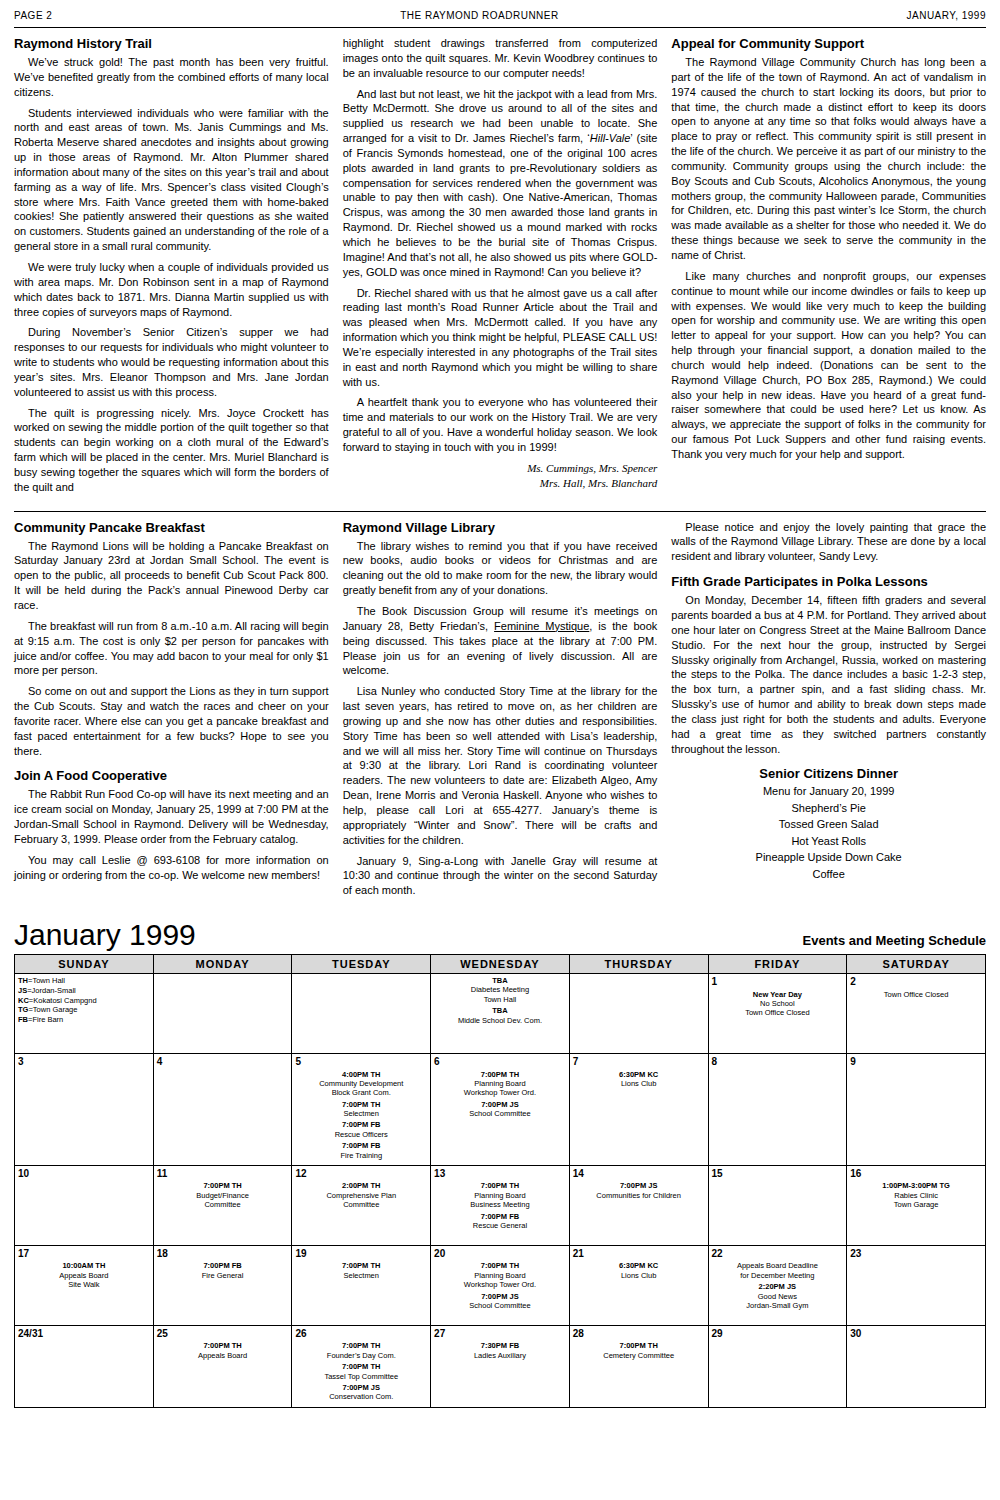PAGE 2
THE RAYMOND ROADRUNNER
JANUARY, 1999
Raymond History Trail
We’ve struck gold! The past month has been very fruitful. We’ve benefited greatly from the combined efforts of many local citizens.
Students interviewed individuals who were familiar with the north and east areas of town. Ms. Janis Cummings and Ms. Roberta Meserve shared anecdotes and insights about growing up in those areas of Raymond. Mr. Alton Plummer shared information about many of the sites on this year’s trail and about farming as a way of life. Mrs. Spencer’s class visited Clough’s store where Mrs. Faith Vance greeted them with home-baked cookies! She patiently answered their questions as she waited on customers. Students gained an understanding of the role of a general store in a small rural community.
We were truly lucky when a couple of individuals provided us with area maps. Mr. Don Robinson sent in a map of Raymond which dates back to 1871. Mrs. Dianna Martin supplied us with three copies of surveyors maps of Raymond.
During November’s Senior Citizen’s supper we had responses to our requests for individuals who might volunteer to write to students who would be requesting information about this year’s sites. Mrs. Eleanor Thompson and Mrs. Jane Jordan volunteered to assist us with this process.
The quilt is progressing nicely. Mrs. Joyce Crockett has worked on sewing the middle portion of the quilt together so that students can begin working on a cloth mural of the Edward’s farm which will be placed in the center. Mrs. Muriel Blanchard is busy sewing together the squares which will form the borders of the quilt and
highlight student drawings transferred from computerized images onto the quilt squares. Mr. Kevin Woodbrey continues to be an invaluable resource to our computer needs!
And last but not least, we hit the jackpot with a lead from Mrs. Betty McDermott. She drove us around to all of the sites and supplied us research we had been unable to locate. She arranged for a visit to Dr. James Riechel’s farm, ‘Hill-Vale’ (site of Francis Symonds homestead, one of the original 100 acres plots awarded in land grants to pre-Revolutionary soldiers as compensation for services rendered when the government was unable to pay then with cash). One Native-American, Thomas Crispus, was among the 30 men awarded those land grants in Raymond. Dr. Riechel showed us a mound marked with rocks which he believes to be the burial site of Thomas Crispus. Imagine! And that’s not all, he also showed us pits where GOLD-yes, GOLD was once mined in Raymond! Can you believe it?
Dr. Riechel shared with us that he almost gave us a call after reading last month’s Road Runner Article about the Trail and was pleased when Mrs. McDermott called. If you have any information which you think might be helpful, PLEASE CALL US! We’re especially interested in any photographs of the Trail sites in east and north Raymond which you might be willing to share with us.
A heartfelt thank you to everyone who has volunteered their time and materials to our work on the History Trail. We are very grateful to all of you. Have a wonderful holiday season. We look forward to staying in touch with you in 1999!
Ms. Cummings, Mrs. Spencer
Mrs. Hall, Mrs. Blanchard
Appeal for Community Support
The Raymond Village Community Church has long been a part of the life of the town of Raymond. An act of vandalism in 1974 caused the church to start locking its doors, but prior to that time, the church made a distinct effort to keep its doors open to anyone at any time so that folks would always have a place to pray or reflect. This community spirit is still present in the life of the church. We perceive it as part of our ministry to the community. Community groups using the church include: the Boy Scouts and Cub Scouts, Alcoholics Anonymous, the young mothers group, the community Halloween parade, Communities for Children, etc. During this past winter’s Ice Storm, the church was made available as a shelter for those who needed it. We do these things because we seek to serve the community in the name of Christ.
Like many churches and nonprofit groups, our expenses continue to mount while our income dwindles or fails to keep up with expenses. We would like very much to keep the building open for worship and community use. We are writing this open letter to appeal for your support. How can you help? You can help through your financial support, a donation mailed to the church would help indeed. (Donations can be sent to the Raymond Village Church, PO Box 285, Raymond.) We could also your help in new ideas. Have you heard of a great fund-raiser somewhere that could be used here? Let us know. As always, we appreciate the support of folks in the community for our famous Pot Luck Suppers and other fund raising events. Thank you very much for your help and support.
Community Pancake Breakfast
The Raymond Lions will be holding a Pancake Breakfast on Saturday January 23rd at Jordan Small School. The event is open to the public, all proceeds to benefit Cub Scout Pack 800. It will be held during the Pack’s annual Pinewood Derby car race.
The breakfast will run from 8 a.m.-10 a.m. All racing will begin at 9:15 a.m. The cost is only $2 per person for pancakes with juice and/or coffee. You may add bacon to your meal for only $1 more per person.
So come on out and support the Lions as they in turn support the Cub Scouts. Stay and watch the races and cheer on your favorite racer. Where else can you get a pancake breakfast and fast paced entertainment for a few bucks? Hope to see you there.
Join A Food Cooperative
The Rabbit Run Food Co-op will have its next meeting and an ice cream social on Monday, January 25, 1999 at 7:00 PM at the Jordan-Small School in Raymond. Delivery will be Wednesday, February 3, 1999. Please order from the February catalog.
You may call Leslie @ 693-6108 for more information on joining or ordering from the co-op. We welcome new members!
Raymond Village Library
The library wishes to remind you that if you have received new books, audio books or videos for Christmas and are cleaning out the old to make room for the new, the library would greatly benefit from any of your donations.
The Book Discussion Group will resume it’s meetings on January 28, Betty Friedan’s, Feminine Mystique, is the book being discussed. This takes place at the library at 7:00 PM. Please join us for an evening of lively discussion. All are welcome.
Lisa Nunley who conducted Story Time at the library for the last seven years, has retired to move on, as her children are growing up and she now has other duties and responsibilities. Story Time has been so well attended with Lisa’s leadership, and we will all miss her. Story Time will continue on Thursdays at 9:30 at the library. Lori Rand is coordinating volunteer readers. The new volunteers to date are: Elizabeth Algeo, Amy Dean, Irene Morris and Veronia Haskell. Anyone who wishes to help, please call Lori at 655-4277. January’s theme is appropriately “Winter and Snow”. There will be crafts and activities for the children.
January 9, Sing-a-Long with Janelle Gray will resume at 10:30 and continue through the winter on the second Saturday of each month.
Please notice and enjoy the lovely painting that grace the walls of the Raymond Village Library. These are done by a local resident and library volunteer, Sandy Levy.
Fifth Grade Participates in Polka Lessons
On Monday, December 14, fifteen fifth graders and several parents boarded a bus at 4 P.M. for Portland. They arrived about one hour later on Congress Street at the Maine Ballroom Dance Studio. For the next hour the group, instructed by Sergei Slussky originally from Archangel, Russia, worked on mastering the steps to the Polka. The dance includes a basic 1-2-3 step, the box turn, a partner spin, and a fast sliding chass. Mr. Slussky’s use of humor and ability to break down steps made the class just right for both the students and adults. Everyone had a great time as they switched partners constantly throughout the lesson.
Senior Citizens Dinner
Menu for January 20, 1999
Shepherd’s Pie
Tossed Green Salad
Hot Yeast Rolls
Pineapple Upside Down Cake
Coffee
January 1999
Events and Meeting Schedule
| SUNDAY | MONDAY | TUESDAY | WEDNESDAY | THURSDAY | FRIDAY | SATURDAY |
| --- | --- | --- | --- | --- | --- | --- |
| TH =Town Hall JS =Jordan-Small KC =Kokatosi Campgnd TG =Town Garage FB =Fire Barn | | | TBA Diabetes Meeting Town Hall TBA Middle School Dev. Com. | | 1 New Year Day No School Town Office Closed | 2 Town Office Closed |
| 3 | 4 | 5 4:00PM TH Community Development Block Grant Com. 7:00PM TH Selectmen 7:00PM FB Rescue Officers 7:00PM FB Fire Training | 6 7:00PM TH Planning Board Workshop Tower Ord. 7:00PM JS School Committee | 7 6:30PM KC Lions Club | 8 | 9 |
| 10 | 11 7:00PM TH Budget/Finance Committee | 12 2:00PM TH Comprehensive Plan Committee | 13 7:00PM TH Planning Board Business Meeting 7:00PM FB Rescue General | 14 7:00PM JS Communities for Children | 15 | 16 1:00PM-3:00PM TG Rabies Clinic Town Garage |
| 17 10:00AM TH Appeals Board Site Walk | 18 7:00PM FB Fire General | 19 7:00PM TH Selectmen | 20 7:00PM TH Planning Board Workshop Tower Ord. 7:00PM JS School Committee | 21 6:30PM KC Lions Club | 22 Appeals Board Deadline for December Meeting 2:20PM JS Good News Jordan-Small Gym | 23 |
| 24/31 | 25 7:00PM TH Appeals Board | 26 7:00PM TH Founder’s Day Com. 7:00PM TH Tassel Top Committee 7:00PM JS Conservation Com. | 27 7:30PM FB Ladies Auxiliary | 28 7:00PM TH Cemetery Committee | 29 | 30 |